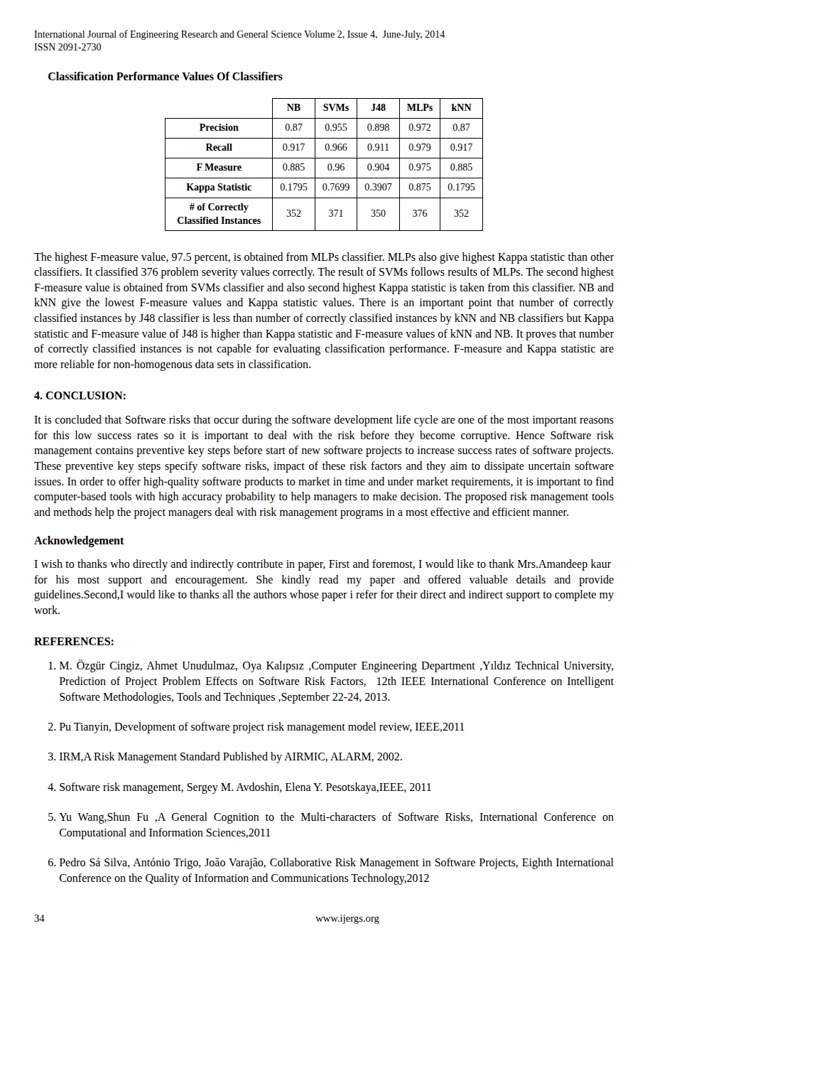International Journal of Engineering Research and General Science Volume 2, Issue 4, June-July, 2014
ISSN 2091-2730
Classification Performance Values Of Classifiers
| | NB | SVMs | J48 | MLPs | kNN |
| --- | --- | --- | --- | --- | --- |
| Precision | 0.87 | 0.955 | 0.898 | 0.972 | 0.87 |
| Recall | 0.917 | 0.966 | 0.911 | 0.979 | 0.917 |
| F Measure | 0.885 | 0.96 | 0.904 | 0.975 | 0.885 |
| Kappa Statistic | 0.1795 | 0.7699 | 0.3907 | 0.875 | 0.1795 |
| # of Correctly Classified Instances | 352 | 371 | 350 | 376 | 352 |
The highest F-measure value, 97.5 percent, is obtained from MLPs classifier. MLPs also give highest Kappa statistic than other classifiers. It classified 376 problem severity values correctly. The result of SVMs follows results of MLPs. The second highest F-measure value is obtained from SVMs classifier and also second highest Kappa statistic is taken from this classifier. NB and kNN give the lowest F-measure values and Kappa statistic values. There is an important point that number of correctly classified instances by J48 classifier is less than number of correctly classified instances by kNN and NB classifiers but Kappa statistic and F-measure value of J48 is higher than Kappa statistic and F-measure values of kNN and NB. It proves that number of correctly classified instances is not capable for evaluating classification performance. F-measure and Kappa statistic are more reliable for non-homogenous data sets in classification.
4. CONCLUSION:
It is concluded that Software risks that occur during the software development life cycle are one of the most important reasons for this low success rates so it is important to deal with the risk before they become corruptive. Hence Software risk management contains preventive key steps before start of new software projects to increase success rates of software projects. These preventive key steps specify software risks, impact of these risk factors and they aim to dissipate uncertain software issues. In order to offer high-quality software products to market in time and under market requirements, it is important to find computer-based tools with high accuracy probability to help managers to make decision. The proposed risk management tools and methods help the project managers deal with risk management programs in a most effective and efficient manner.
Acknowledgement
I wish to thanks who directly and indirectly contribute in paper, First and foremost, I would like to thank Mrs.Amandeep kaur for his most support and encouragement. She kindly read my paper and offered valuable details and provide guidelines.Second,I would like to thanks all the authors whose paper i refer for their direct and indirect support to complete my work.
REFERENCES:
M. Özgür Cingiz, Ahmet Unudulmaz, Oya Kalıpsız ,Computer Engineering Department ,Yıldız Technical University, Prediction of Project Problem Effects on Software Risk Factors, 12th IEEE International Conference on Intelligent Software Methodologies, Tools and Techniques ,September 22-24, 2013.
Pu Tianyin, Development of software project risk management model review, IEEE,2011
IRM,A Risk Management Standard Published by AIRMIC, ALARM, 2002.
Software risk management, Sergey M. Avdoshin, Elena Y. Pesotskaya,IEEE, 2011
Yu Wang,Shun Fu ,A General Cognition to the Multi-characters of Software Risks, International Conference on Computational and Information Sciences,2011
Pedro Sá Silva, António Trigo, João Varajão, Collaborative Risk Management in Software Projects, Eighth International Conference on the Quality of Information and Communications Technology,2012
34 www.ijergs.org